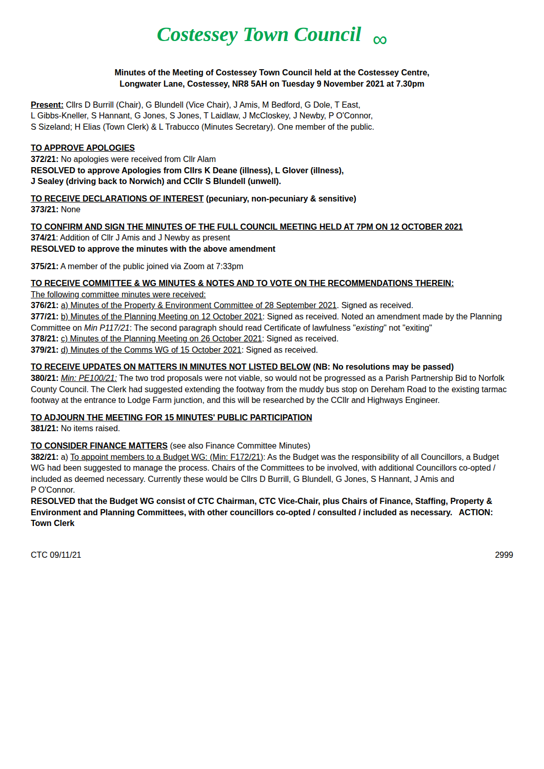Costessey Town Council ∞
Minutes of the Meeting of Costessey Town Council held at the Costessey Centre,
Longwater Lane, Costessey, NR8 5AH on Tuesday 9 November 2021 at 7.30pm
Present: Cllrs D Burrill (Chair), G Blundell (Vice Chair), J Amis, M Bedford, G Dole, T East,
L Gibbs-Kneller, S Hannant, G Jones, S Jones, T Laidlaw, J McCloskey, J Newby, P O'Connor,
S Sizeland; H Elias (Town Clerk) & L Trabucco (Minutes Secretary). One member of the public.
TO APPROVE APOLOGIES
372/21: No apologies were received from Cllr Alam
RESOLVED to approve Apologies from Cllrs K Deane (illness), L Glover (illness),
J Sealey (driving back to Norwich) and CCllr S Blundell (unwell).
TO RECEIVE DECLARATIONS OF INTEREST (pecuniary, non-pecuniary & sensitive)
373/21: None
TO CONFIRM AND SIGN THE MINUTES OF THE FULL COUNCIL MEETING HELD AT 7PM ON 12 OCTOBER 2021
374/21: Addition of Cllr J Amis and J Newby as present
RESOLVED to approve the minutes with the above amendment
375/21: A member of the public joined via Zoom at 7:33pm
TO RECEIVE COMMITTEE & WG MINUTES & NOTES AND TO VOTE ON THE RECOMMENDATIONS THEREIN:
The following committee minutes were received:
376/21: a) Minutes of the Property & Environment Committee of 28 September 2021. Signed as received.
377/21: b) Minutes of the Planning Meeting on 12 October 2021: Signed as received. Noted an amendment made by the Planning Committee on Min P117/21: The second paragraph should read Certificate of lawfulness "existing" not "exiting"
378/21: c) Minutes of the Planning Meeting on 26 October 2021: Signed as received.
379/21: d) Minutes of the Comms WG of 15 October 2021: Signed as received.
TO RECEIVE UPDATES ON MATTERS IN MINUTES NOT LISTED BELOW (NB: No resolutions may be passed)
380/21: Min: PE100/21: The two trod proposals were not viable, so would not be progressed as a Parish Partnership Bid to Norfolk County Council. The Clerk had suggested extending the footway from the muddy bus stop on Dereham Road to the existing tarmac footway at the entrance to Lodge Farm junction, and this will be researched by the CCllr and Highways Engineer.
TO ADJOURN THE MEETING FOR 15 MINUTES' PUBLIC PARTICIPATION
381/21: No items raised.
TO CONSIDER FINANCE MATTERS (see also Finance Committee Minutes)
382/21: a) To appoint members to a Budget WG: (Min: F172/21): As the Budget was the responsibility of all Councillors, a Budget WG had been suggested to manage the process. Chairs of the Committees to be involved, with additional Councillors co-opted / included as deemed necessary. Currently these would be Cllrs D Burrill, G Blundell, G Jones, S Hannant, J Amis and
P O'Connor.
RESOLVED that the Budget WG consist of CTC Chairman, CTC Vice-Chair, plus Chairs of Finance, Staffing, Property & Environment and Planning Committees, with other councillors co-opted / consulted / included as necessary. ACTION: Town Clerk
CTC 09/11/21 2999